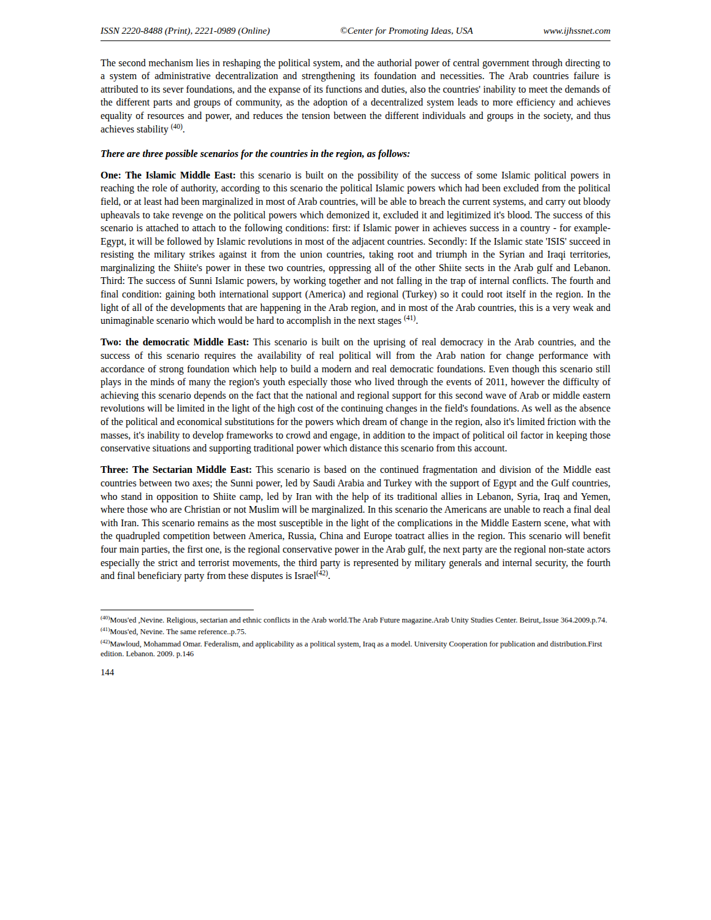ISSN 2220-8488 (Print), 2221-0989 (Online) ©Center for Promoting Ideas, USA www.ijhssnet.com
The second mechanism lies in reshaping the political system, and the authorial power of central government through directing to a system of administrative decentralization and strengthening its foundation and necessities. The Arab countries failure is attributed to its sever foundations, and the expanse of its functions and duties, also the countries' inability to meet the demands of the different parts and groups of community, as the adoption of a decentralized system leads to more efficiency and achieves equality of resources and power, and reduces the tension between the different individuals and groups in the society, and thus achieves stability (40).
There are three possible scenarios for the countries in the region, as follows:
One: The Islamic Middle East: this scenario is built on the possibility of the success of some Islamic political powers in reaching the role of authority, according to this scenario the political Islamic powers which had been excluded from the political field, or at least had been marginalized in most of Arab countries, will be able to breach the current systems, and carry out bloody upheavals to take revenge on the political powers which demonized it, excluded it and legitimized it's blood. The success of this scenario is attached to attach to the following conditions: first: if Islamic power in achieves success in a country - for example- Egypt, it will be followed by Islamic revolutions in most of the adjacent countries. Secondly: If the Islamic state 'ISIS' succeed in resisting the military strikes against it from the union countries, taking root and triumph in the Syrian and Iraqi territories, marginalizing the Shiite's power in these two countries, oppressing all of the other Shiite sects in the Arab gulf and Lebanon. Third: The success of Sunni Islamic powers, by working together and not falling in the trap of internal conflicts. The fourth and final condition: gaining both international support (America) and regional (Turkey) so it could root itself in the region. In the light of all of the developments that are happening in the Arab region, and in most of the Arab countries, this is a very weak and unimaginable scenario which would be hard to accomplish in the next stages (41).
Two: the democratic Middle East: This scenario is built on the uprising of real democracy in the Arab countries, and the success of this scenario requires the availability of real political will from the Arab nation for change performance with accordance of strong foundation which help to build a modern and real democratic foundations. Even though this scenario still plays in the minds of many the region's youth especially those who lived through the events of 2011, however the difficulty of achieving this scenario depends on the fact that the national and regional support for this second wave of Arab or middle eastern revolutions will be limited in the light of the high cost of the continuing changes in the field's foundations. As well as the absence of the political and economical substitutions for the powers which dream of change in the region, also it's limited friction with the masses, it's inability to develop frameworks to crowd and engage, in addition to the impact of political oil factor in keeping those conservative situations and supporting traditional power which distance this scenario from this account.
Three: The Sectarian Middle East: This scenario is based on the continued fragmentation and division of the Middle east countries between two axes; the Sunni power, led by Saudi Arabia and Turkey with the support of Egypt and the Gulf countries, who stand in opposition to Shiite camp, led by Iran with the help of its traditional allies in Lebanon, Syria, Iraq and Yemen, where those who are Christian or not Muslim will be marginalized. In this scenario the Americans are unable to reach a final deal with Iran. This scenario remains as the most susceptible in the light of the complications in the Middle Eastern scene, what with the quadrupled competition between America, Russia, China and Europe toatract allies in the region. This scenario will benefit four main parties, the first one, is the regional conservative power in the Arab gulf, the next party are the regional non-state actors especially the strict and terrorist movements, the third party is represented by military generals and internal security, the fourth and final beneficiary party from these disputes is Israel(42).
(40)Mous'ed ,Nevine. Religious, sectarian and ethnic conflicts in the Arab world.The Arab Future magazine.Arab Unity Studies Center. Beirut,.Issue 364.2009.p.74.
(41)Mous'ed, Nevine. The same reference..p.75.
(42)Mawloud, Mohammad Omar. Federalism, and applicability as a political system, Iraq as a model. University Cooperation for publication and distribution.First edition. Lebanon. 2009. p.146
144